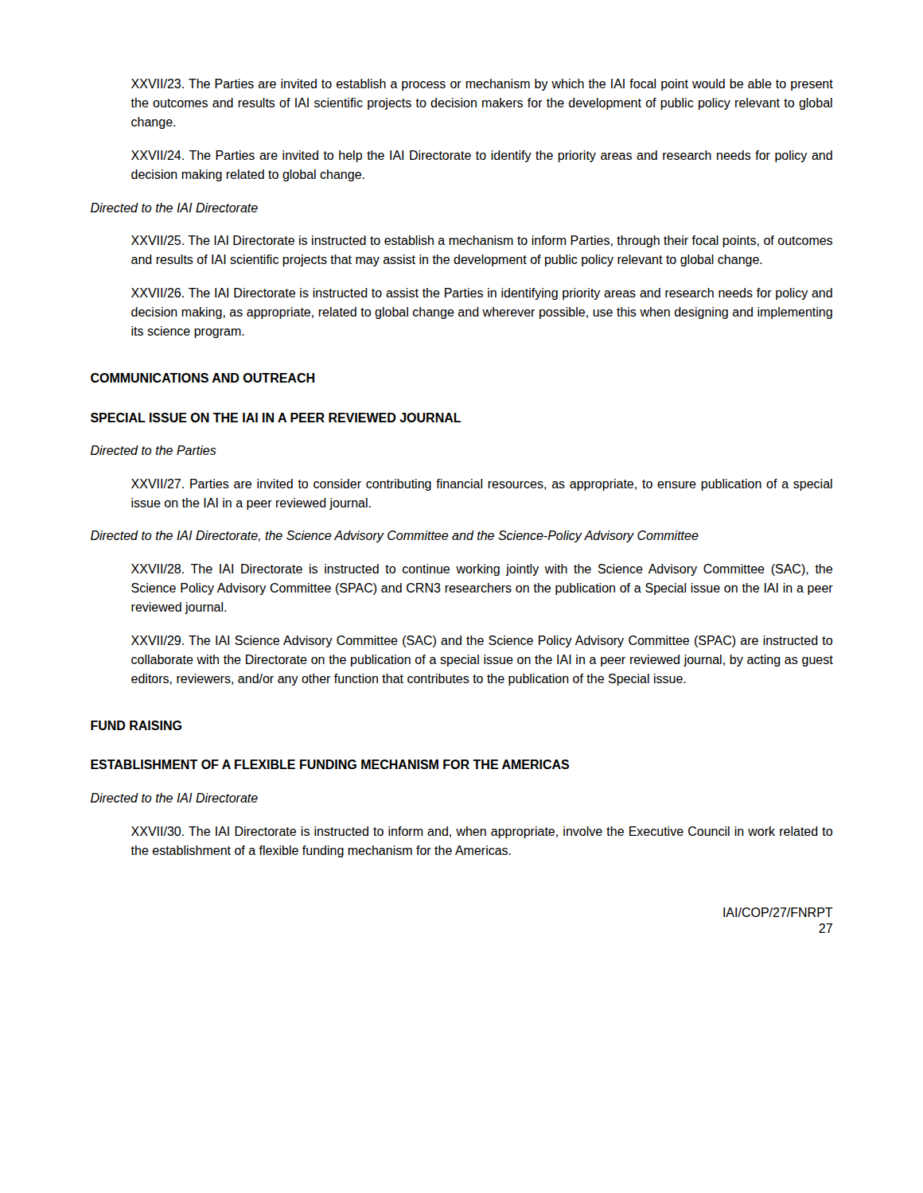XXVII/23. The Parties are invited to establish a process or mechanism by which the IAI focal point would be able to present the outcomes and results of IAI scientific projects to decision makers for the development of public policy relevant to global change.
XXVII/24. The Parties are invited to help the IAI Directorate to identify the priority areas and research needs for policy and decision making related to global change.
Directed to the IAI Directorate
XXVII/25. The IAI Directorate is instructed to establish a mechanism to inform Parties, through their focal points, of outcomes and results of IAI scientific projects that may assist in the development of public policy relevant to global change.
XXVII/26. The IAI Directorate is instructed to assist the Parties in identifying priority areas and research needs for policy and decision making, as appropriate, related to global change and wherever possible, use this when designing and implementing its science program.
Communications and Outreach
Special Issue on the IAI in a Peer Reviewed Journal
Directed to the Parties
XXVII/27. Parties are invited to consider contributing financial resources, as appropriate, to ensure publication of a special issue on the IAI in a peer reviewed journal.
Directed to the IAI Directorate, the Science Advisory Committee and the Science-Policy Advisory Committee
XXVII/28. The IAI Directorate is instructed to continue working jointly with the Science Advisory Committee (SAC), the Science Policy Advisory Committee (SPAC) and CRN3 researchers on the publication of a Special issue on the IAI in a peer reviewed journal.
XXVII/29. The IAI Science Advisory Committee (SAC) and the Science Policy Advisory Committee (SPAC) are instructed to collaborate with the Directorate on the publication of a special issue on the IAI in a peer reviewed journal, by acting as guest editors, reviewers, and/or any other function that contributes to the publication of the Special issue.
Fund Raising
Establishment of a Flexible Funding Mechanism for the Americas
Directed to the IAI Directorate
XXVII/30. The IAI Directorate is instructed to inform and, when appropriate, involve the Executive Council in work related to the establishment of a flexible funding mechanism for the Americas.
IAI/COP/27/FNRPT
27